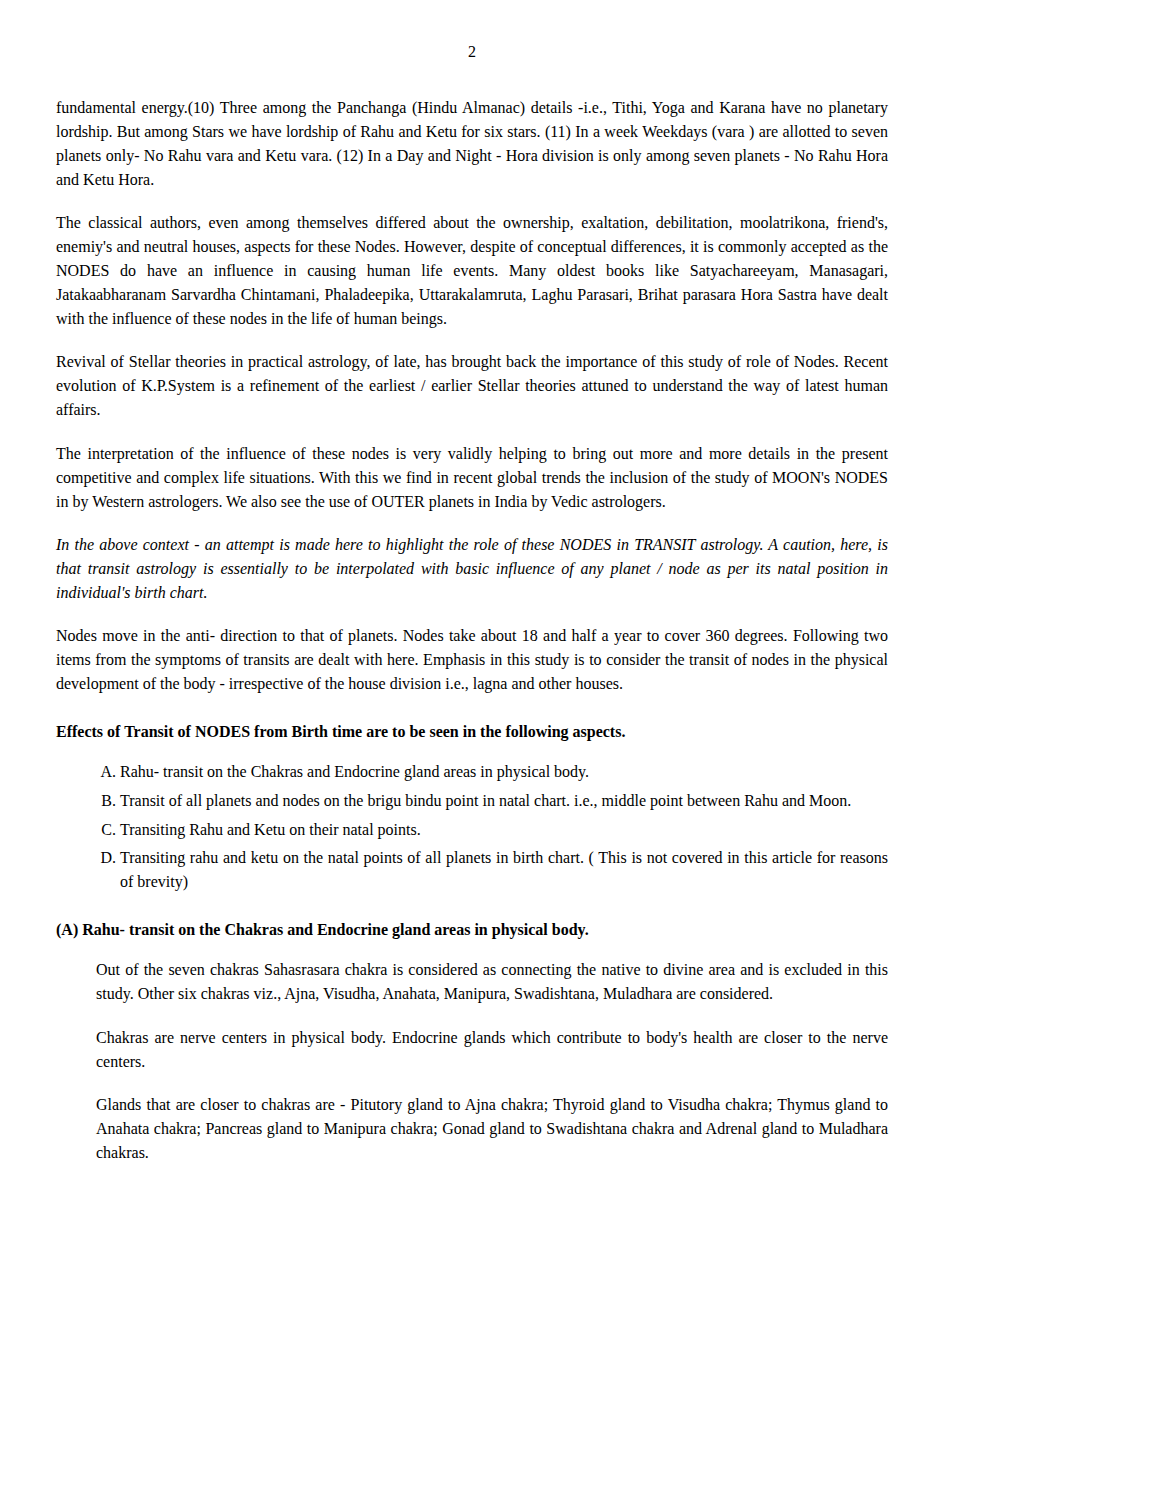2
fundamental energy.(10) Three among the Panchanga (Hindu Almanac) details -i.e., Tithi, Yoga and Karana have no planetary lordship. But among Stars we have lordship of Rahu and Ketu for six stars. (11) In a week Weekdays (vara ) are allotted to seven planets only- No Rahu vara and Ketu vara. (12) In a Day and Night - Hora division is only among seven planets - No Rahu Hora and Ketu Hora.
The classical authors, even among themselves differed about the ownership, exaltation, debilitation, moolatrikona, friend's, enemiy's and neutral houses, aspects for these Nodes. However, despite of conceptual differences, it is commonly accepted as the NODES do have an influence in causing human life events. Many oldest books like Satyachareeyam, Manasagari, Jatakaabharanam Sarvardha Chintamani, Phaladeepika, Uttarakalamruta, Laghu Parasari, Brihat parasara Hora Sastra have dealt with the influence of these nodes in the life of human beings.
Revival of Stellar theories in practical astrology, of late, has brought back the importance of this study of role of Nodes. Recent evolution of K.P.System is a refinement of the earliest / earlier Stellar theories attuned to understand the way of latest human affairs.
The interpretation of the influence of these nodes is very validly helping to bring out more and more details in the present competitive and complex life situations. With this we find in recent global trends the inclusion of the study of MOON's NODES in by Western astrologers. We also see the use of OUTER planets in India by Vedic astrologers.
In the above context - an attempt is made here to highlight the role of these NODES in TRANSIT astrology. A caution, here, is that transit astrology is essentially to be interpolated with basic influence of any planet / node as per its natal position in individual's birth chart.
Nodes move in the anti- direction to that of planets. Nodes take about 18 and half a year to cover 360 degrees. Following two items from the symptoms of transits are dealt with here. Emphasis in this study is to consider the transit of nodes in the physical development of the body - irrespective of the house division i.e., lagna and other houses.
Effects of Transit of NODES from Birth time are to be seen in the following aspects.
Rahu- transit on the Chakras and Endocrine gland areas in physical body.
Transit of all planets and nodes on the brigu bindu point in natal chart. i.e., middle point between Rahu and Moon.
Transiting Rahu and Ketu on their natal points.
Transiting rahu and ketu on the natal points of all planets in birth chart. ( This is not covered in this article for reasons of brevity)
(A) Rahu- transit on the Chakras and Endocrine gland areas in physical body.
Out of the seven chakras Sahasrasara chakra is considered as connecting the native to divine area and is excluded in this study. Other six chakras viz., Ajna, Visudha, Anahata, Manipura, Swadishtana, Muladhara are considered.
Chakras are nerve centers in physical body. Endocrine glands which contribute to body's health are closer to the nerve centers.
Glands that are closer to chakras are - Pitutory gland to Ajna chakra; Thyroid gland to Visudha chakra; Thymus gland to Anahata chakra; Pancreas gland to Manipura chakra; Gonad gland to Swadishtana chakra and Adrenal gland to Muladhara chakras.